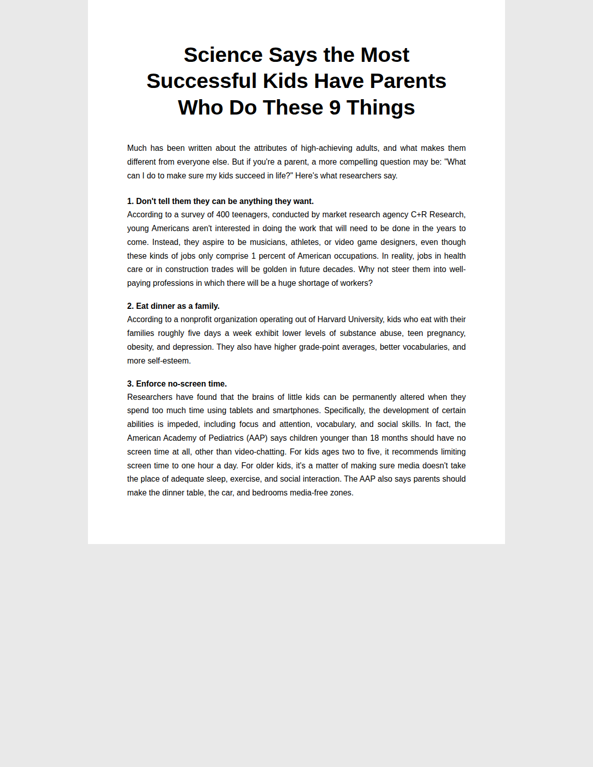Science Says the Most Successful Kids Have Parents Who Do These 9 Things
Much has been written about the attributes of high-achieving adults, and what makes them different from everyone else. But if you're a parent, a more compelling question may be: "What can I do to make sure my kids succeed in life?" Here's what researchers say.
1. Don't tell them they can be anything they want.
According to a survey of 400 teenagers, conducted by market research agency C+R Research, young Americans aren't interested in doing the work that will need to be done in the years to come. Instead, they aspire to be musicians, athletes, or video game designers, even though these kinds of jobs only comprise 1 percent of American occupations. In reality, jobs in health care or in construction trades will be golden in future decades. Why not steer them into well-paying professions in which there will be a huge shortage of workers?
2. Eat dinner as a family.
According to a nonprofit organization operating out of Harvard University, kids who eat with their families roughly five days a week exhibit lower levels of substance abuse, teen pregnancy, obesity, and depression. They also have higher grade-point averages, better vocabularies, and more self-esteem.
3. Enforce no-screen time.
Researchers have found that the brains of little kids can be permanently altered when they spend too much time using tablets and smartphones. Specifically, the development of certain abilities is impeded, including focus and attention, vocabulary, and social skills. In fact, the American Academy of Pediatrics (AAP) says children younger than 18 months should have no screen time at all, other than video-chatting. For kids ages two to five, it recommends limiting screen time to one hour a day. For older kids, it's a matter of making sure media doesn't take the place of adequate sleep, exercise, and social interaction. The AAP also says parents should make the dinner table, the car, and bedrooms media-free zones.